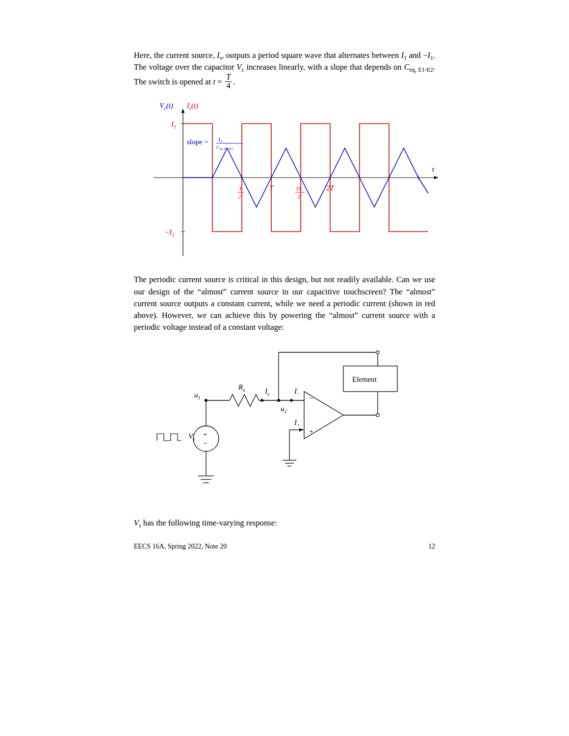Here, the current source, Is, outputs a period square wave that alternates between I1 and −I1. The voltage over the capacitor Vc increases linearly, with a slope that depends on Ceq, E1-E2. The switch is opened at t = T 4.
Vc(t) Is(t) t I1 −I1 slope = I1 Ceq, E1-E2 T 2 T 3T 2 2T
The periodic current source is critical in this design, but not readily available. Can we use our design of the “almost” current source in our capacitive touchscreen? The “almost” current source outputs a constant current, while we need a periodic current (shown in red above). However, we can achieve this by powering the “almost” current source with a periodic voltage instead of a constant voltage:
u1 Rs Is u2 I− I+ − + Element Vs + −
Vs has the following time-varying response:
EECS 16A, Spring 2022, Note 20 12